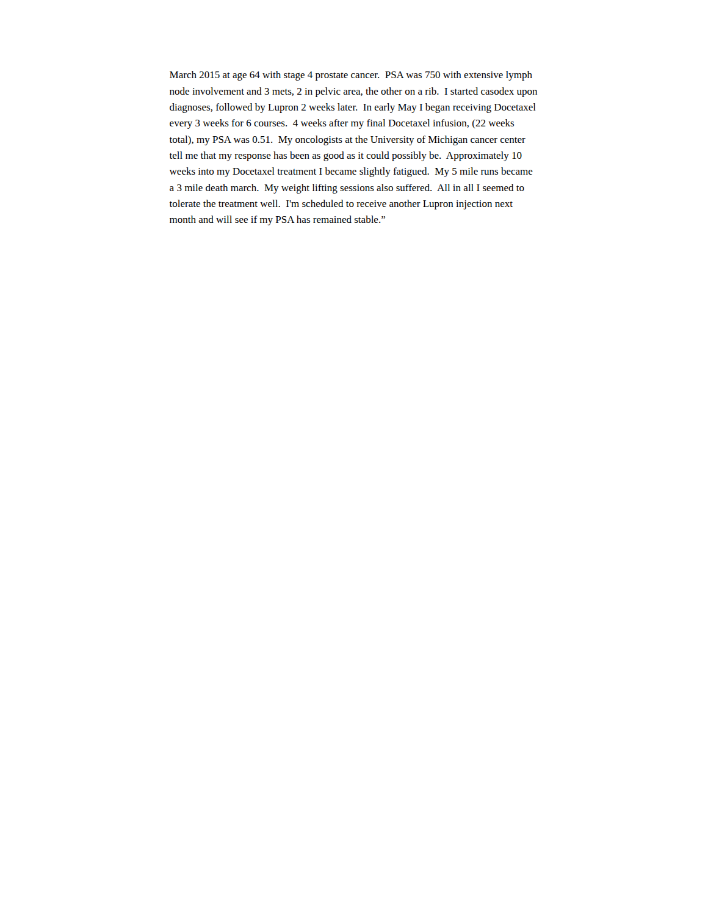March 2015 at age 64 with stage 4 prostate cancer. PSA was 750 with extensive lymph node involvement and 3 mets, 2 in pelvic area, the other on a rib. I started casodex upon diagnoses, followed by Lupron 2 weeks later. In early May I began receiving Docetaxel every 3 weeks for 6 courses. 4 weeks after my final Docetaxel infusion, (22 weeks total), my PSA was 0.51. My oncologists at the University of Michigan cancer center tell me that my response has been as good as it could possibly be. Approximately 10 weeks into my Docetaxel treatment I became slightly fatigued. My 5 mile runs became a 3 mile death march. My weight lifting sessions also suffered. All in all I seemed to tolerate the treatment well. I'm scheduled to receive another Lupron injection next month and will see if my PSA has remained stable.”